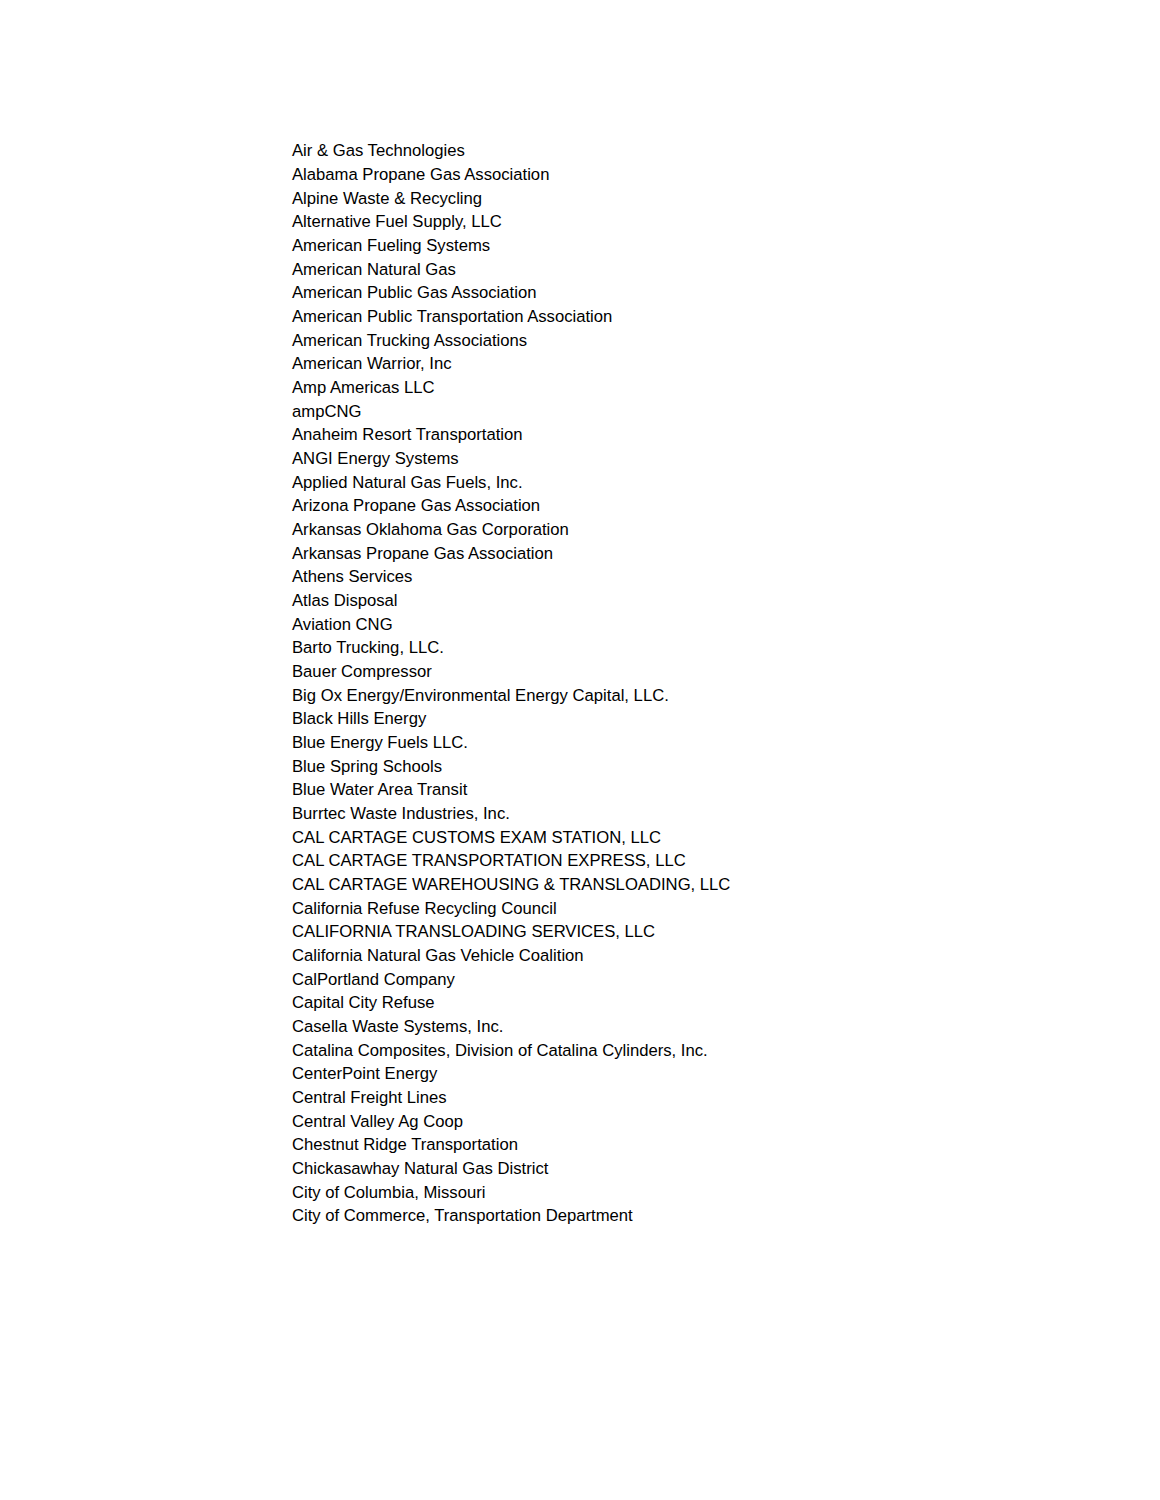Air & Gas Technologies
Alabama Propane Gas Association
Alpine Waste & Recycling
Alternative Fuel Supply, LLC
American Fueling Systems
American Natural Gas
American Public Gas Association
American Public Transportation Association
American Trucking Associations
American Warrior, Inc
Amp Americas LLC
ampCNG
Anaheim Resort Transportation
ANGI Energy Systems
Applied Natural Gas Fuels, Inc.
Arizona Propane Gas Association
Arkansas Oklahoma Gas Corporation
Arkansas Propane Gas Association
Athens Services
Atlas Disposal
Aviation CNG
Barto Trucking, LLC.
Bauer Compressor
Big Ox Energy/Environmental Energy Capital, LLC.
Black Hills Energy
Blue Energy Fuels LLC.
Blue Spring Schools
Blue Water Area Transit
Burrtec Waste Industries, Inc.
CAL CARTAGE CUSTOMS EXAM STATION, LLC
CAL CARTAGE TRANSPORTATION EXPRESS, LLC
CAL CARTAGE WAREHOUSING & TRANSLOADING, LLC
California Refuse Recycling Council
CALIFORNIA TRANSLOADING SERVICES, LLC
California Natural Gas Vehicle Coalition
CalPortland Company
Capital City Refuse
Casella Waste Systems, Inc.
Catalina Composites, Division of Catalina Cylinders, Inc.
CenterPoint Energy
Central Freight Lines
Central Valley Ag Coop
Chestnut Ridge Transportation
Chickasawhay Natural Gas District
City of Columbia, Missouri
City of Commerce, Transportation Department